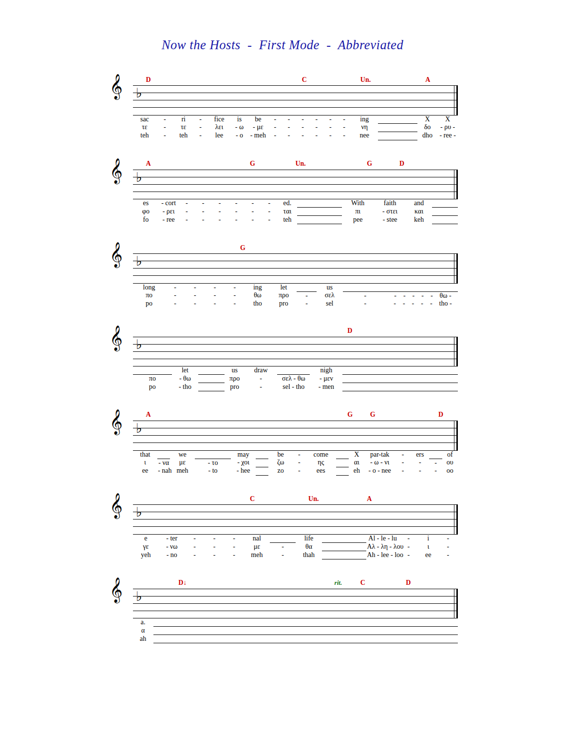Now the Hosts - First Mode - Abbreviated
D C Un. A
𝄞 ♭
| sac | - | ri | - | fice | is | be | - | - | - | - | - | - | ing | | X | X |
| τε | - | τε | - | λει | - ω | - με | - | - | - | - | - | - | νη | | δο | - ρυ - |
| teh | - | teh | - | lee | - o | - meh | - | - | - | - | - | - | nee | | dho | - ree - |
A G Un. G D
𝄞 ♭
| es | - cort | - | - | - | - | - | - | ed. | | With | faith | and | |
| φο | - ρει | - | - | - | - | - | - | ται | | πι | - στει | και | |
| fo | - ree | - | - | - | - | - | - | teh | | pee | - stee | keh | |
G
𝄞 ♭
| long | - | - | - | - | ing | let | | us | | |
| πο | - | - | - | - | θω | προ | - | σελ | - | - - - - - θω - |
| po | - | - | - | - | tho | pro | - | sel | - | - - - - - tho - |
D
𝄞 ♭
| | let | | us | draw | | nigh | |
| πο | - θω | | προ | - | σελ - θω | - μεν | |
| po | - tho | | pro | - | sel - tho | - men | |
A G G D
𝄞 ♭
| that | | we | | may | | be | - | come | | X | par-tak | - | ers | | of |
| ι | - να | με | - το | - χοι | | ζω | - | ης | | αι | - ω - νι | - | - | - | ου |
| ee | - nah | meh | - to | - hee | | zo | - | ees | | eh | - o - nee | - | - | - | oo |
C Un. A
𝄞 ♭
| e | - ter | - | - | - | nal | | life | | Al - le - lu | - | i | - |
| γε | - νω | - | - | - | με | - | θα | | Αλ - λη - λου | - | ι | - |
| yeh | - no | - | - | - | meh | - | thah | | Ah - lee - loo | - | ee | - |
D↓ rit. C D
𝄞 ♭
| a. | |
| α | |
| ah | |